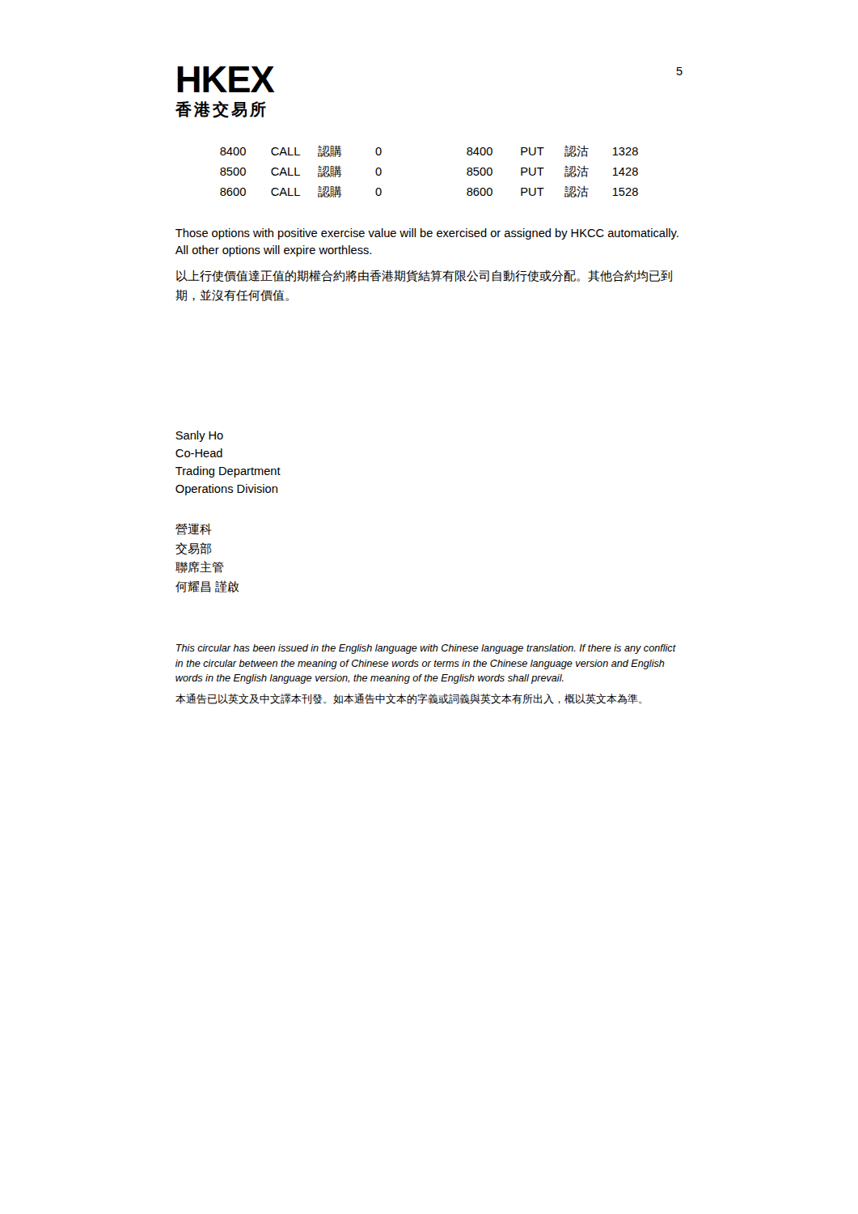HKEX 香港交易所
5
| 8400 | CALL | 認購 | 0 | | 8400 | PUT | 認沽 | 1328 |
| 8500 | CALL | 認購 | 0 | | 8500 | PUT | 認沽 | 1428 |
| 8600 | CALL | 認購 | 0 | | 8600 | PUT | 認沽 | 1528 |
Those options with positive exercise value will be exercised or assigned by HKCC automatically. All other options will expire worthless.
以上行使價值達正值的期權合約將由香港期貨結算有限公司自動行使或分配。其他合約均已到期，並沒有任何價值。
Sanly Ho
Co-Head
Trading Department
Operations Division
營運科
交易部
聯席主管
何耀昌 謹啟
This circular has been issued in the English language with Chinese language translation. If there is any conflict in the circular between the meaning of Chinese words or terms in the Chinese language version and English words in the English language version, the meaning of the English words shall prevail.
本通告已以英文及中文譯本刊發。如本通告中文本的字義或詞義與英文本有所出入，概以英文本為準。